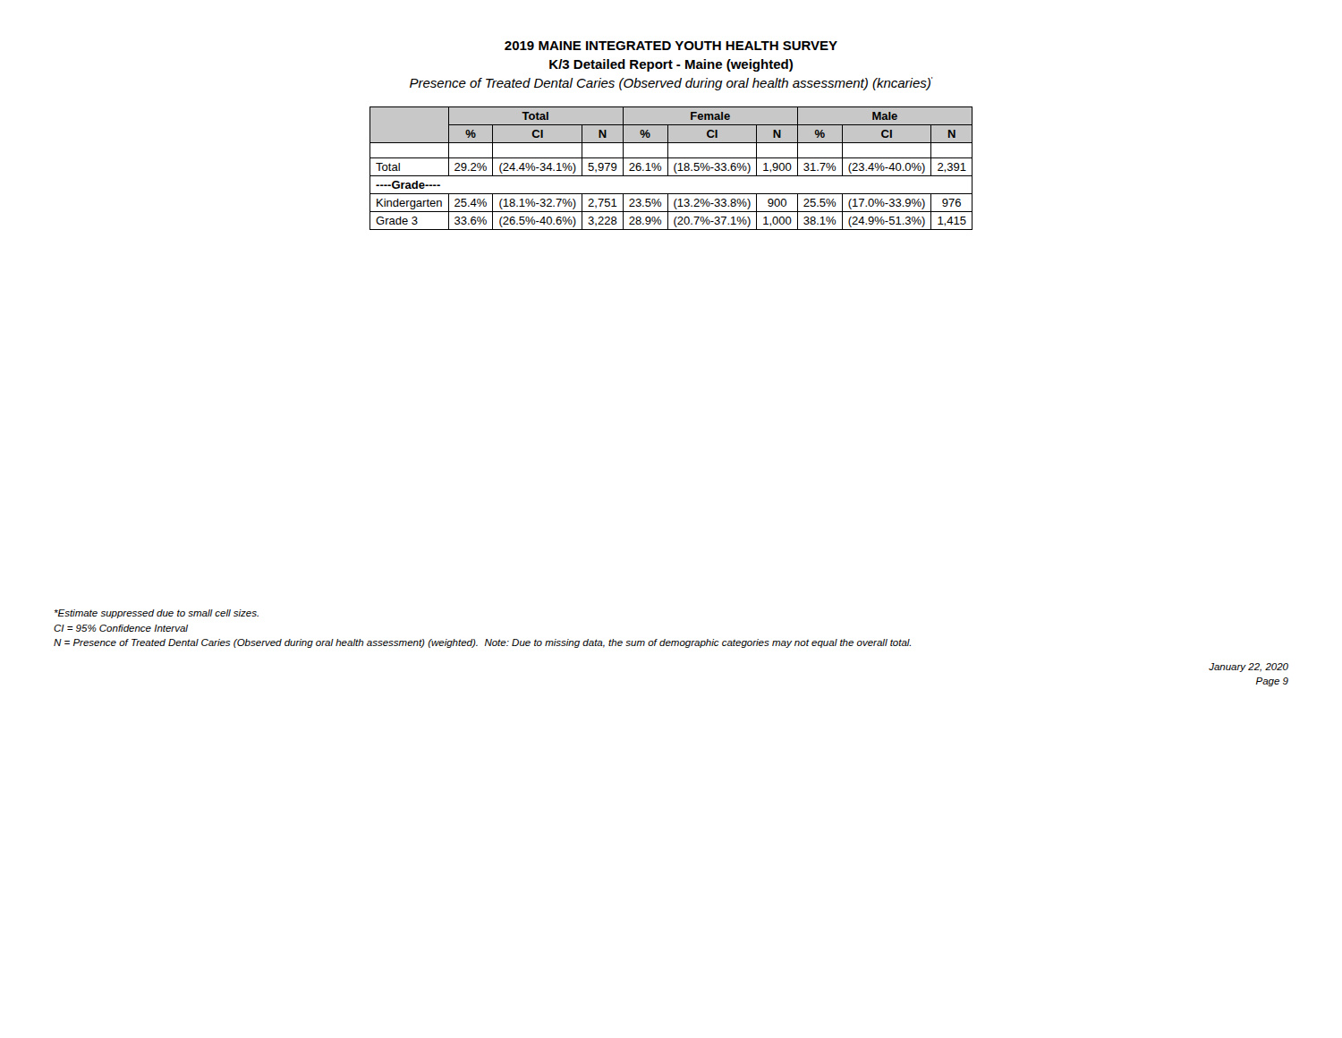2019 MAINE INTEGRATED YOUTH HEALTH SURVEY
K/3 Detailed Report - Maine (weighted)
Presence of Treated Dental Caries (Observed during oral health assessment) (kncaries)'
| | Total | Female | Male |
| --- | --- | --- | --- |
| % | CI | N | % | CI | N | % | CI | N |
| Total | 29.2% | (24.4%-34.1%) | 5,979 | 26.1% | (18.5%-33.6%) | 1,900 | 31.7% | (23.4%-40.0%) | 2,391 |
| ----Grade---- |
| Kindergarten | 25.4% | (18.1%-32.7%) | 2,751 | 23.5% | (13.2%-33.8%) | 900 | 25.5% | (17.0%-33.9%) | 976 |
| Grade 3 | 33.6% | (26.5%-40.6%) | 3,228 | 28.9% | (20.7%-37.1%) | 1,000 | 38.1% | (24.9%-51.3%) | 1,415 |
*Estimate suppressed due to small cell sizes.
CI = 95% Confidence Interval
N = Presence of Treated Dental Caries (Observed during oral health assessment) (weighted). Note: Due to missing data, the sum of demographic categories may not equal the overall total.
January 22, 2020
Page 9